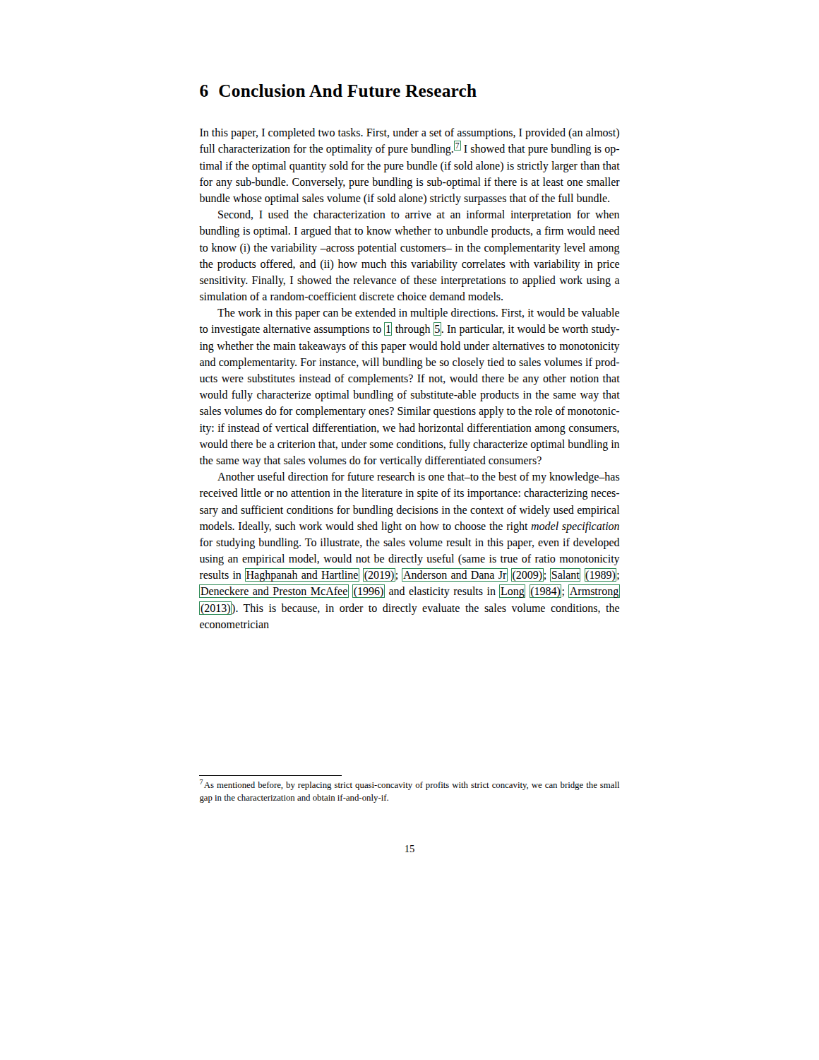6 Conclusion And Future Research
In this paper, I completed two tasks. First, under a set of assumptions, I provided (an almost) full characterization for the optimality of pure bundling.7 I showed that pure bundling is optimal if the optimal quantity sold for the pure bundle (if sold alone) is strictly larger than that for any sub-bundle. Conversely, pure bundling is sub-optimal if there is at least one smaller bundle whose optimal sales volume (if sold alone) strictly surpasses that of the full bundle.
Second, I used the characterization to arrive at an informal interpretation for when bundling is optimal. I argued that to know whether to unbundle products, a firm would need to know (i) the variability –across potential customers– in the complementarity level among the products offered, and (ii) how much this variability correlates with variability in price sensitivity. Finally, I showed the relevance of these interpretations to applied work using a simulation of a random-coefficient discrete choice demand models.
The work in this paper can be extended in multiple directions. First, it would be valuable to investigate alternative assumptions to 1 through 5. In particular, it would be worth studying whether the main takeaways of this paper would hold under alternatives to monotonicity and complementarity. For instance, will bundling be so closely tied to sales volumes if products were substitutes instead of complements? If not, would there be any other notion that would fully characterize optimal bundling of substitute-able products in the same way that sales volumes do for complementary ones? Similar questions apply to the role of monotonicity: if instead of vertical differentiation, we had horizontal differentiation among consumers, would there be a criterion that, under some conditions, fully characterize optimal bundling in the same way that sales volumes do for vertically differentiated consumers?
Another useful direction for future research is one that–to the best of my knowledge–has received little or no attention in the literature in spite of its importance: characterizing necessary and sufficient conditions for bundling decisions in the context of widely used empirical models. Ideally, such work would shed light on how to choose the right model specification for studying bundling. To illustrate, the sales volume result in this paper, even if developed using an empirical model, would not be directly useful (same is true of ratio monotonicity results in Haghpanah and Hartline (2019); Anderson and Dana Jr (2009); Salant (1989); Deneckere and Preston McAfee (1996) and elasticity results in Long (1984); Armstrong (2013)). This is because, in order to directly evaluate the sales volume conditions, the econometrician
7As mentioned before, by replacing strict quasi-concavity of profits with strict concavity, we can bridge the small gap in the characterization and obtain if-and-only-if.
15